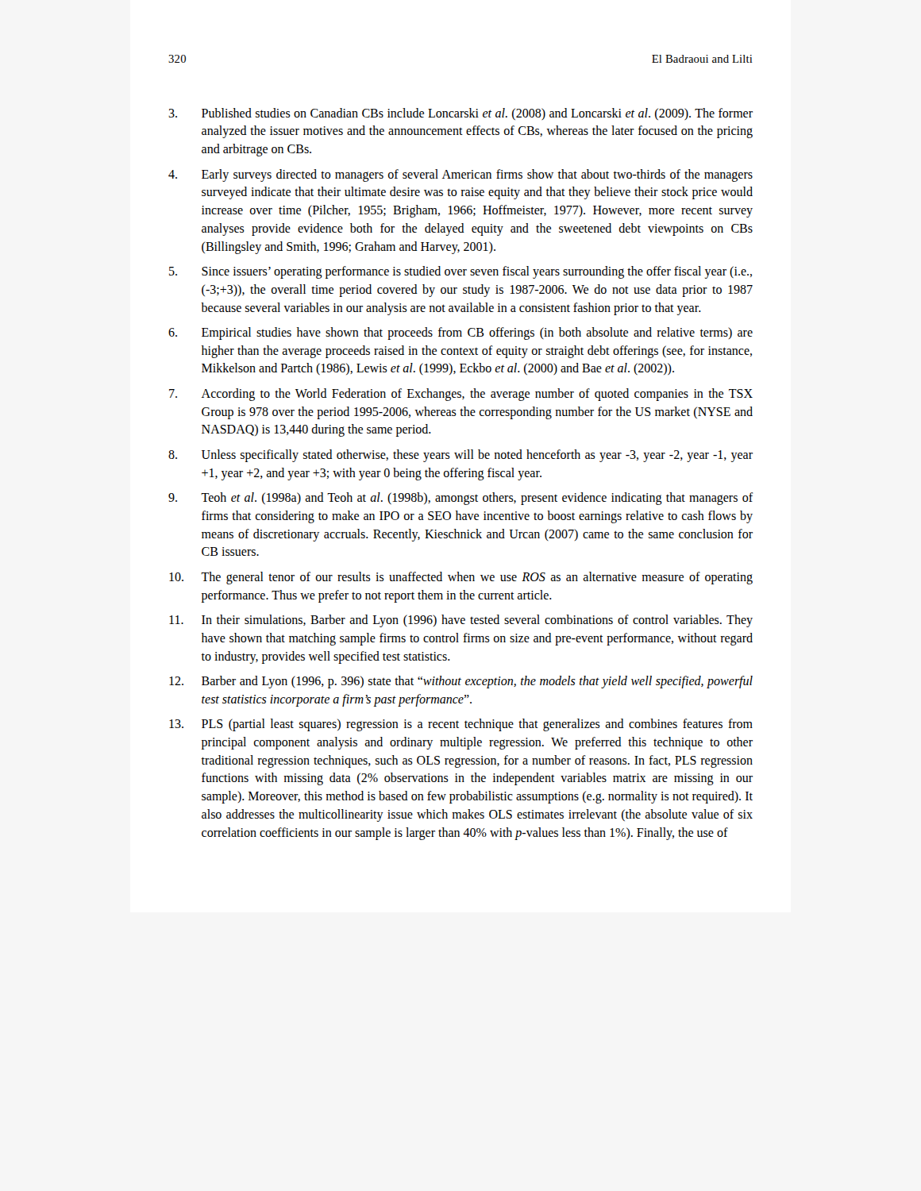320 El Badraoui and Lilti
Published studies on Canadian CBs include Loncarski et al. (2008) and Loncarski et al. (2009). The former analyzed the issuer motives and the announcement effects of CBs, whereas the later focused on the pricing and arbitrage on CBs.
Early surveys directed to managers of several American firms show that about two-thirds of the managers surveyed indicate that their ultimate desire was to raise equity and that they believe their stock price would increase over time (Pilcher, 1955; Brigham, 1966; Hoffmeister, 1977). However, more recent survey analyses provide evidence both for the delayed equity and the sweetened debt viewpoints on CBs (Billingsley and Smith, 1996; Graham and Harvey, 2001).
Since issuers’ operating performance is studied over seven fiscal years surrounding the offer fiscal year (i.e., (-3;+3)), the overall time period covered by our study is 1987-2006. We do not use data prior to 1987 because several variables in our analysis are not available in a consistent fashion prior to that year.
Empirical studies have shown that proceeds from CB offerings (in both absolute and relative terms) are higher than the average proceeds raised in the context of equity or straight debt offerings (see, for instance, Mikkelson and Partch (1986), Lewis et al. (1999), Eckbo et al. (2000) and Bae et al. (2002)).
According to the World Federation of Exchanges, the average number of quoted companies in the TSX Group is 978 over the period 1995-2006, whereas the corresponding number for the US market (NYSE and NASDAQ) is 13,440 during the same period.
Unless specifically stated otherwise, these years will be noted henceforth as year -3, year -2, year -1, year +1, year +2, and year +3; with year 0 being the offering fiscal year.
Teoh et al. (1998a) and Teoh at al. (1998b), amongst others, present evidence indicating that managers of firms that considering to make an IPO or a SEO have incentive to boost earnings relative to cash flows by means of discretionary accruals. Recently, Kieschnick and Urcan (2007) came to the same conclusion for CB issuers.
The general tenor of our results is unaffected when we use ROS as an alternative measure of operating performance. Thus we prefer to not report them in the current article.
In their simulations, Barber and Lyon (1996) have tested several combinations of control variables. They have shown that matching sample firms to control firms on size and pre-event performance, without regard to industry, provides well specified test statistics.
Barber and Lyon (1996, p. 396) state that “without exception, the models that yield well specified, powerful test statistics incorporate a firm’s past performance”.
PLS (partial least squares) regression is a recent technique that generalizes and combines features from principal component analysis and ordinary multiple regression. We preferred this technique to other traditional regression techniques, such as OLS regression, for a number of reasons. In fact, PLS regression functions with missing data (2% observations in the independent variables matrix are missing in our sample). Moreover, this method is based on few probabilistic assumptions (e.g. normality is not required). It also addresses the multicollinearity issue which makes OLS estimates irrelevant (the absolute value of six correlation coefficients in our sample is larger than 40% with p-values less than 1%). Finally, the use of